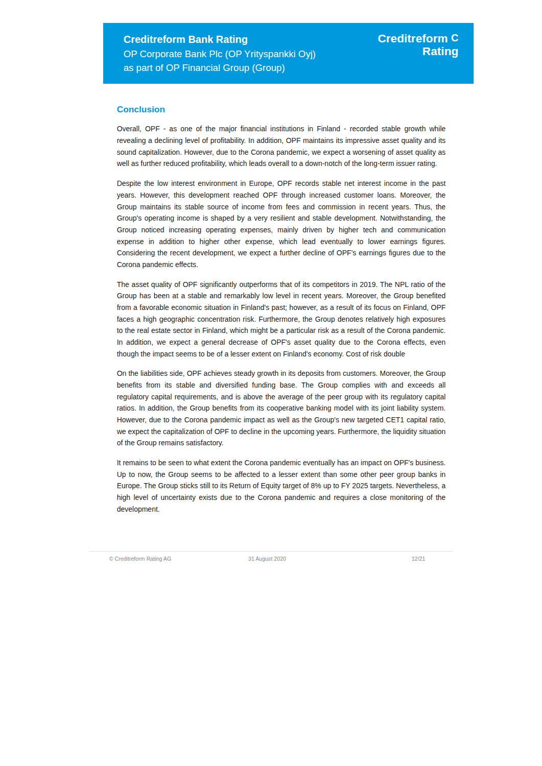Creditreform Bank Rating
OP Corporate Bank Plc (OP Yrityspankki Oyj)
as part of OP Financial Group (Group)
Creditreform C
Rating
Conclusion
Overall, OPF - as one of the major financial institutions in Finland - recorded stable growth while revealing a declining level of profitability. In addition, OPF maintains its impressive asset quality and its sound capitalization. However, due to the Corona pandemic, we expect a worsening of asset quality as well as further reduced profitability, which leads overall to a down-notch of the long-term issuer rating.
Despite the low interest environment in Europe, OPF records stable net interest income in the past years. However, this development reached OPF through increased customer loans. Moreover, the Group maintains its stable source of income from fees and commission in recent years. Thus, the Group's operating income is shaped by a very resilient and stable development. Notwithstanding, the Group noticed increasing operating expenses, mainly driven by higher tech and communication expense in addition to higher other expense, which lead eventually to lower earnings figures. Considering the recent development, we expect a further decline of OPF's earnings figures due to the Corona pandemic effects.
The asset quality of OPF significantly outperforms that of its competitors in 2019. The NPL ratio of the Group has been at a stable and remarkably low level in recent years. Moreover, the Group benefited from a favorable economic situation in Finland's past; however, as a result of its focus on Finland, OPF faces a high geographic concentration risk. Furthermore, the Group denotes relatively high exposures to the real estate sector in Finland, which might be a particular risk as a result of the Corona pandemic. In addition, we expect a general decrease of OPF's asset quality due to the Corona effects, even though the impact seems to be of a lesser extent on Finland's economy. Cost of risk double
On the liabilities side, OPF achieves steady growth in its deposits from customers. Moreover, the Group benefits from its stable and diversified funding base. The Group complies with and exceeds all regulatory capital requirements, and is above the average of the peer group with its regulatory capital ratios. In addition, the Group benefits from its cooperative banking model with its joint liability system. However, due to the Corona pandemic impact as well as the Group's new targeted CET1 capital ratio, we expect the capitalization of OPF to decline in the upcoming years. Furthermore, the liquidity situation of the Group remains satisfactory.
It remains to be seen to what extent the Corona pandemic eventually has an impact on OPF's business. Up to now, the Group seems to be affected to a lesser extent than some other peer group banks in Europe. The Group sticks still to its Return of Equity target of 8% up to FY 2025 targets. Nevertheless, a high level of uncertainty exists due to the Corona pandemic and requires a close monitoring of the development.
© Creditreform Rating AG
31 August 2020
12/21